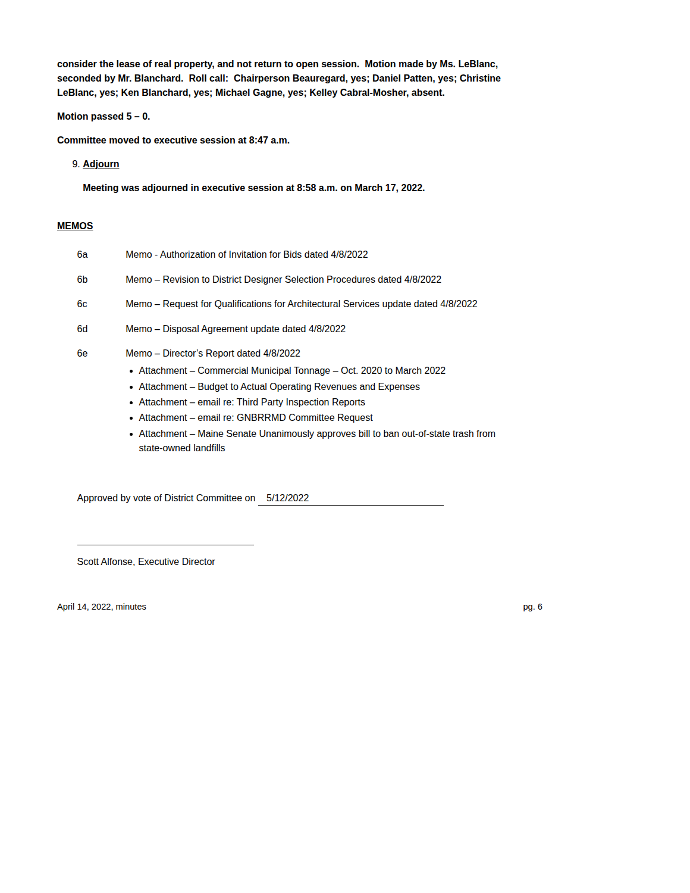consider the lease of real property, and not return to open session. Motion made by Ms. LeBlanc, seconded by Mr. Blanchard. Roll call: Chairperson Beauregard, yes; Daniel Patten, yes; Christine LeBlanc, yes; Ken Blanchard, yes; Michael Gagne, yes; Kelley Cabral-Mosher, absent.
Motion passed 5 – 0.
Committee moved to executive session at 8:47 a.m.
Adjourn
Meeting was adjourned in executive session at 8:58 a.m. on March 17, 2022.
MEMOS
| 6a | Memo - Authorization of Invitation for Bids dated 4/8/2022 |
| 6b | Memo – Revision to District Designer Selection Procedures dated 4/8/2022 |
| 6c | Memo – Request for Qualifications for Architectural Services update dated 4/8/2022 |
| 6d | Memo – Disposal Agreement update dated 4/8/2022 |
| 6e | Memo – Director’s Report dated 4/8/2022 Attachment – Commercial Municipal Tonnage – Oct. 2020 to March 2022 Attachment – Budget to Actual Operating Revenues and Expenses Attachment – email re: Third Party Inspection Reports Attachment – email re: GNBRRMD Committee Request Attachment – Maine Senate Unanimously approves bill to ban out-of-state trash from state-owned landfills |
Approved by vote of District Committee on 5/12/2022
Scott Alfonse, Executive Director
April 14, 2022, minutes pg. 6